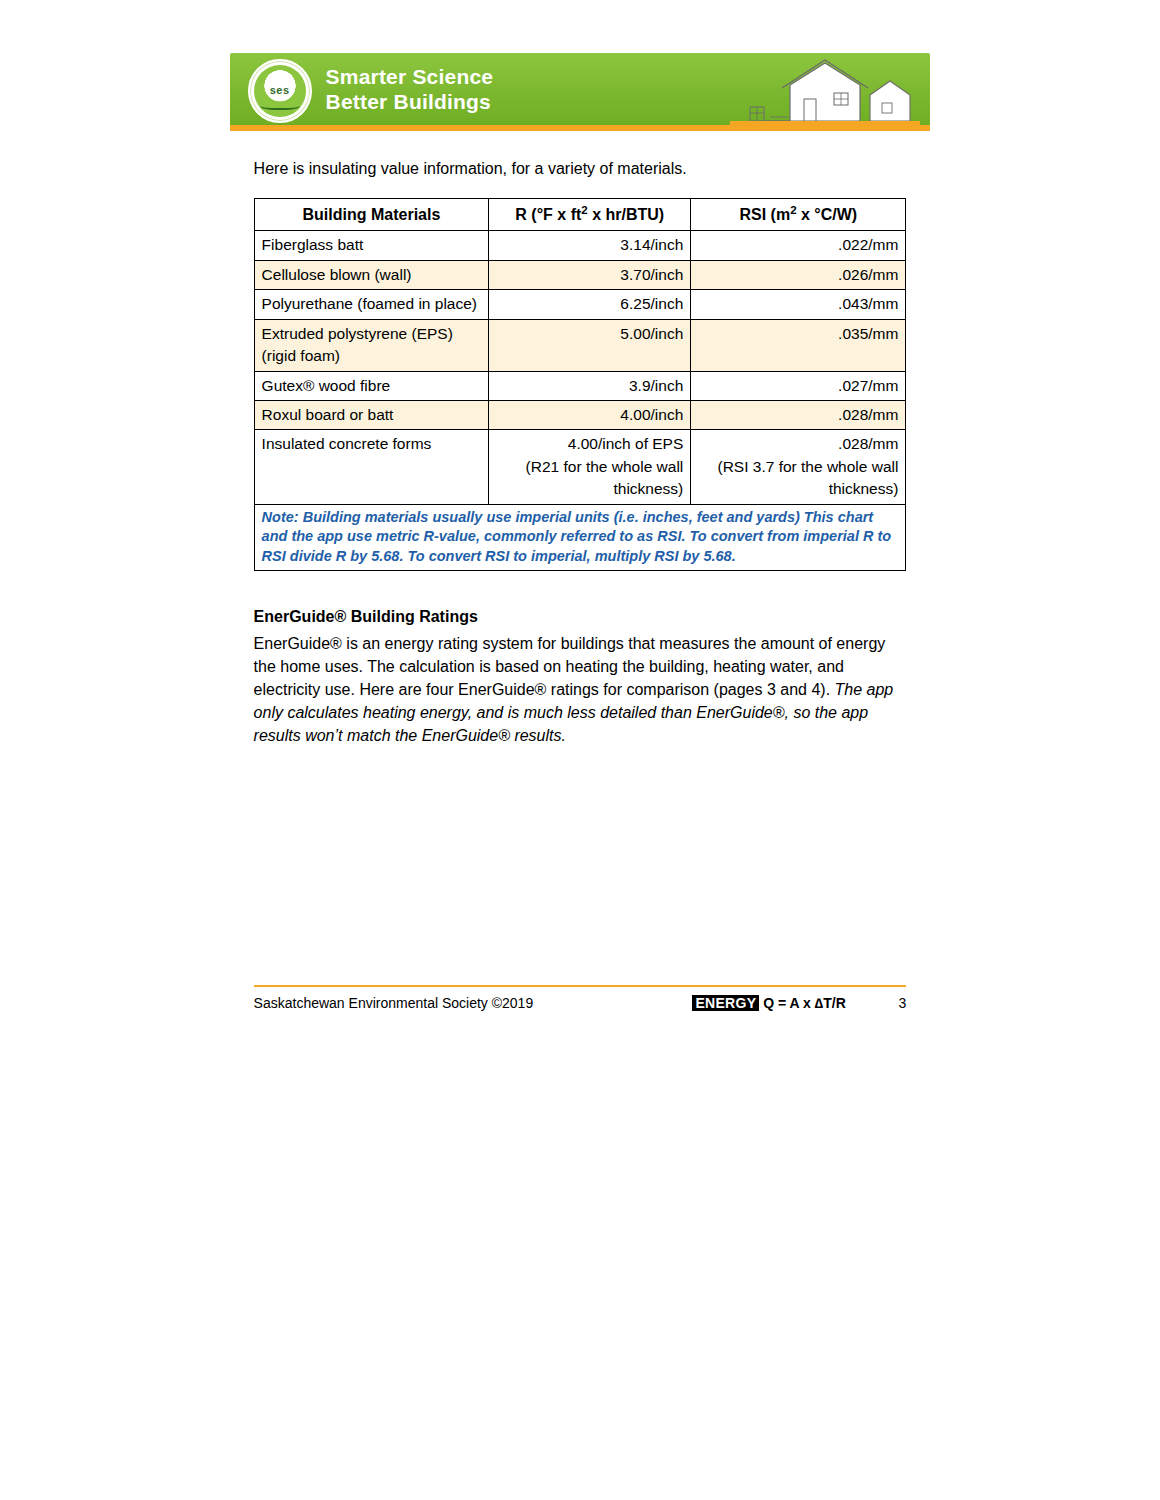Smarter Science Better Buildings
Here is insulating value information, for a variety of materials.
| Building Materials | R (°F x ft 2 x hr/BTU) | RSI (m 2 x °C/W) |
| --- | --- | --- |
| Fiberglass batt | 3.14/inch | .022/mm |
| Cellulose blown (wall) | 3.70/inch | .026/mm |
| Polyurethane (foamed in place) | 6.25/inch | .043/mm |
| Extruded polystyrene (EPS)(rigid foam) | 5.00/inch | .035/mm |
| Gutex® wood fibre | 3.9/inch | .027/mm |
| Roxul board or batt | 4.00/inch | .028/mm |
| Insulated concrete forms | 4.00/inch of EPS (R21 for the whole wall thickness) | .028/mm (RSI 3.7 for the whole wall thickness) |
| Note: Building materials usually use imperial units (i.e. inches, feet and yards) This chart and the app use metric R-value, commonly referred to as RSI. To convert from imperial R to RSI divide R by 5.68. To convert RSI to imperial, multiply RSI by 5.68. |
EnerGuide® Building Ratings
EnerGuide® is an energy rating system for buildings that measures the amount of energy the home uses. The calculation is based on heating the building, heating water, and electricity use. Here are four EnerGuide® ratings for comparison (pages 3 and 4). The app only calculates heating energy, and is much less detailed than EnerGuide®, so the app results won’t match the EnerGuide® results.
Saskatchewan Environmental Society ©2019
ENERGY Q = A x ∆T/R
3